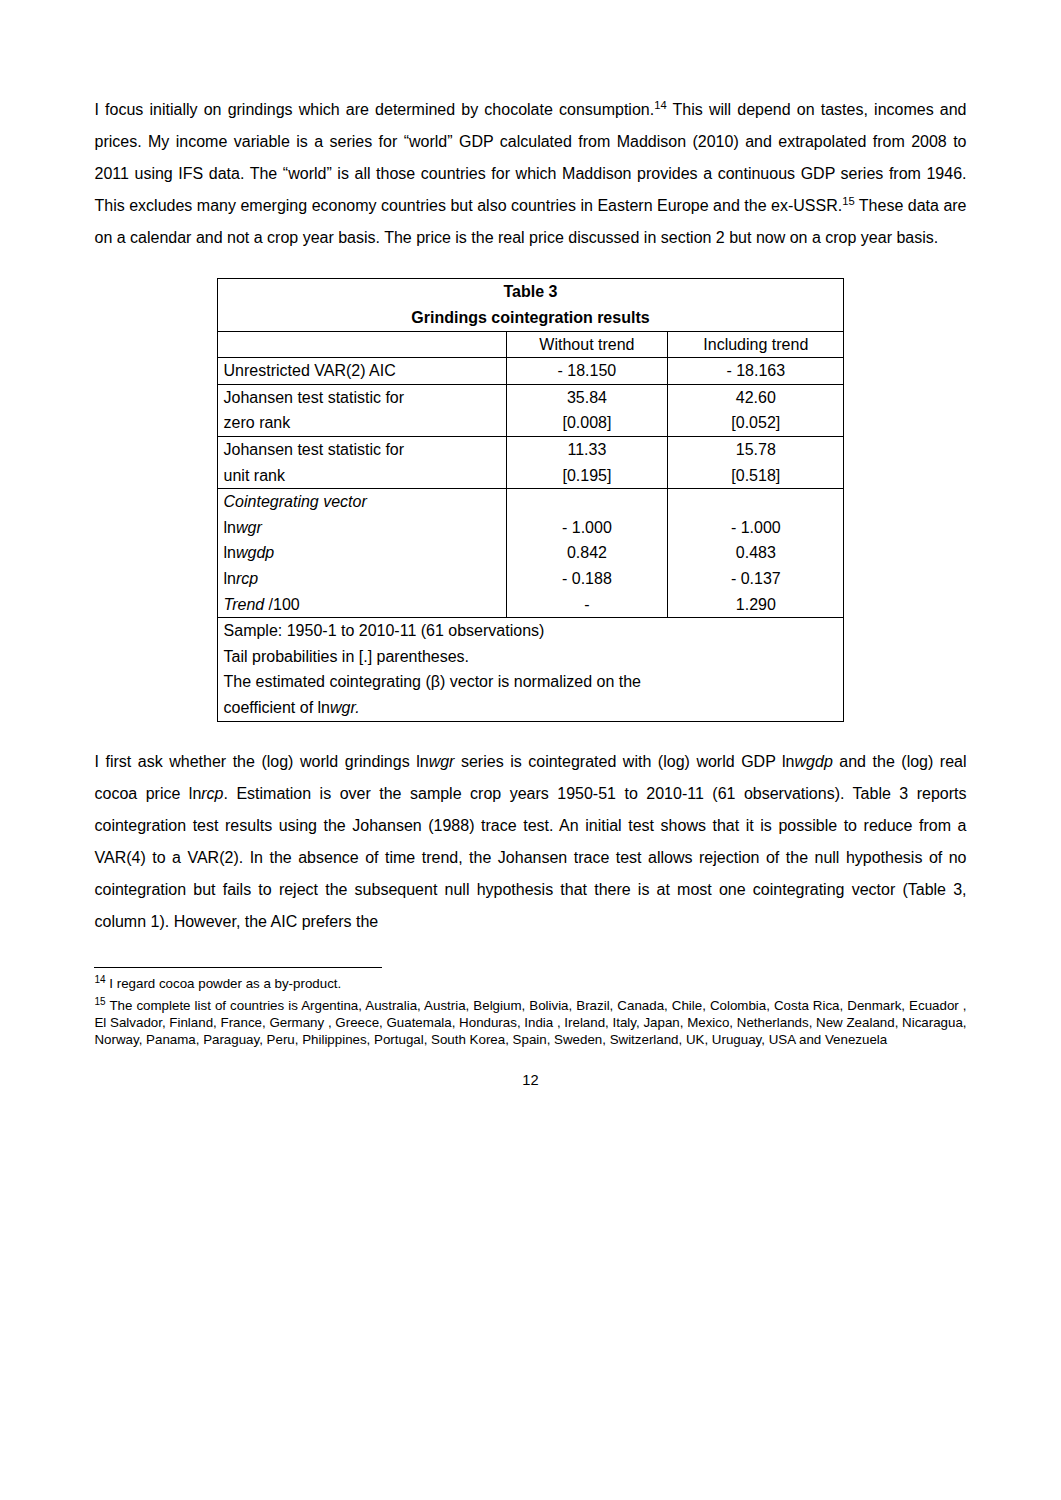I focus initially on grindings which are determined by chocolate consumption.14 This will depend on tastes, incomes and prices. My income variable is a series for “world” GDP calculated from Maddison (2010) and extrapolated from 2008 to 2011 using IFS data. The “world” is all those countries for which Maddison provides a continuous GDP series from 1946. This excludes many emerging economy countries but also countries in Eastern Europe and the ex-USSR.15 These data are on a calendar and not a crop year basis. The price is the real price discussed in section 2 but now on a crop year basis.
| Table 3 |
| Grindings cointegration results |
| | Without trend | Including trend |
| Unrestricted VAR(2) AIC | - 18.150 | - 18.163 |
| Johansen test statistic for | 35.84 | 42.60 |
| zero rank | [0.008] | [0.052] |
| Johansen test statistic for | 11.33 | 15.78 |
| unit rank | [0.195] | [0.518] |
| Cointegrating vector | | |
| ln wgr | - 1.000 | - 1.000 |
| ln wgdp | 0.842 | 0.483 |
| ln rcp | - 0.188 | - 0.137 |
| Trend /100 | - | 1.290 |
| Sample: 1950-1 to 2010-11 (61 observations) |
| Tail probabilities in [.] parentheses. |
| The estimated cointegrating (β) vector is normalized on the |
| coefficient of ln wgr. |
I first ask whether the (log) world grindings lnwgr series is cointegrated with (log) world GDP lnwgdp and the (log) real cocoa price lnrcp. Estimation is over the sample crop years 1950-51 to 2010-11 (61 observations). Table 3 reports cointegration test results using the Johansen (1988) trace test. An initial test shows that it is possible to reduce from a VAR(4) to a VAR(2). In the absence of time trend, the Johansen trace test allows rejection of the null hypothesis of no cointegration but fails to reject the subsequent null hypothesis that there is at most one cointegrating vector (Table 3, column 1). However, the AIC prefers the
14 I regard cocoa powder as a by-product.
15 The complete list of countries is Argentina, Australia, Austria, Belgium, Bolivia, Brazil, Canada, Chile, Colombia, Costa Rica, Denmark, Ecuador , El Salvador, Finland, France, Germany , Greece, Guatemala, Honduras, India , Ireland, Italy, Japan, Mexico, Netherlands, New Zealand, Nicaragua, Norway, Panama, Paraguay, Peru, Philippines, Portugal, South Korea, Spain, Sweden, Switzerland, UK, Uruguay, USA and Venezuela
12